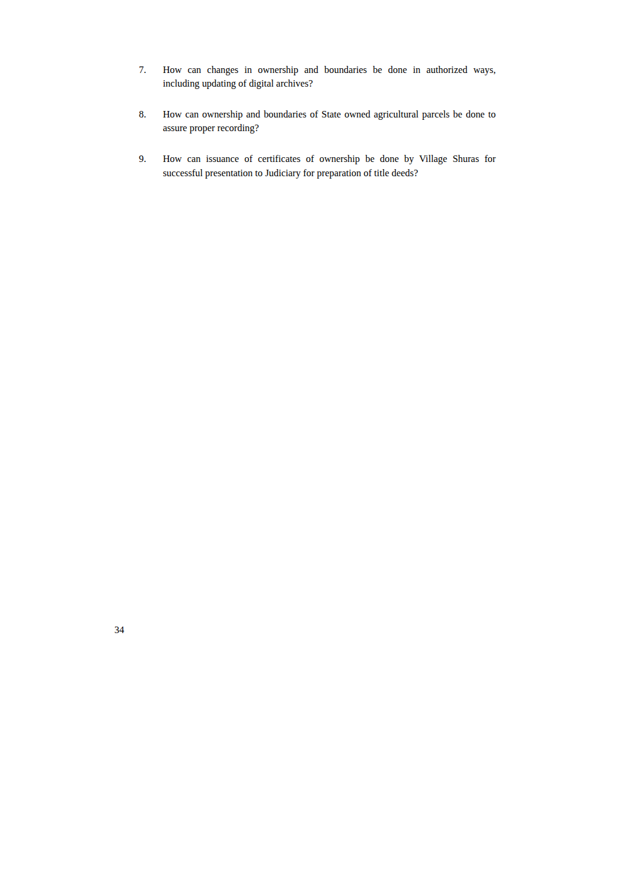7. How can changes in ownership and boundaries be done in authorized ways, including updating of digital archives?
8. How can ownership and boundaries of State owned agricultural parcels be done to assure proper recording?
9. How can issuance of certificates of ownership be done by Village Shuras for successful presentation to Judiciary for preparation of title deeds?
34